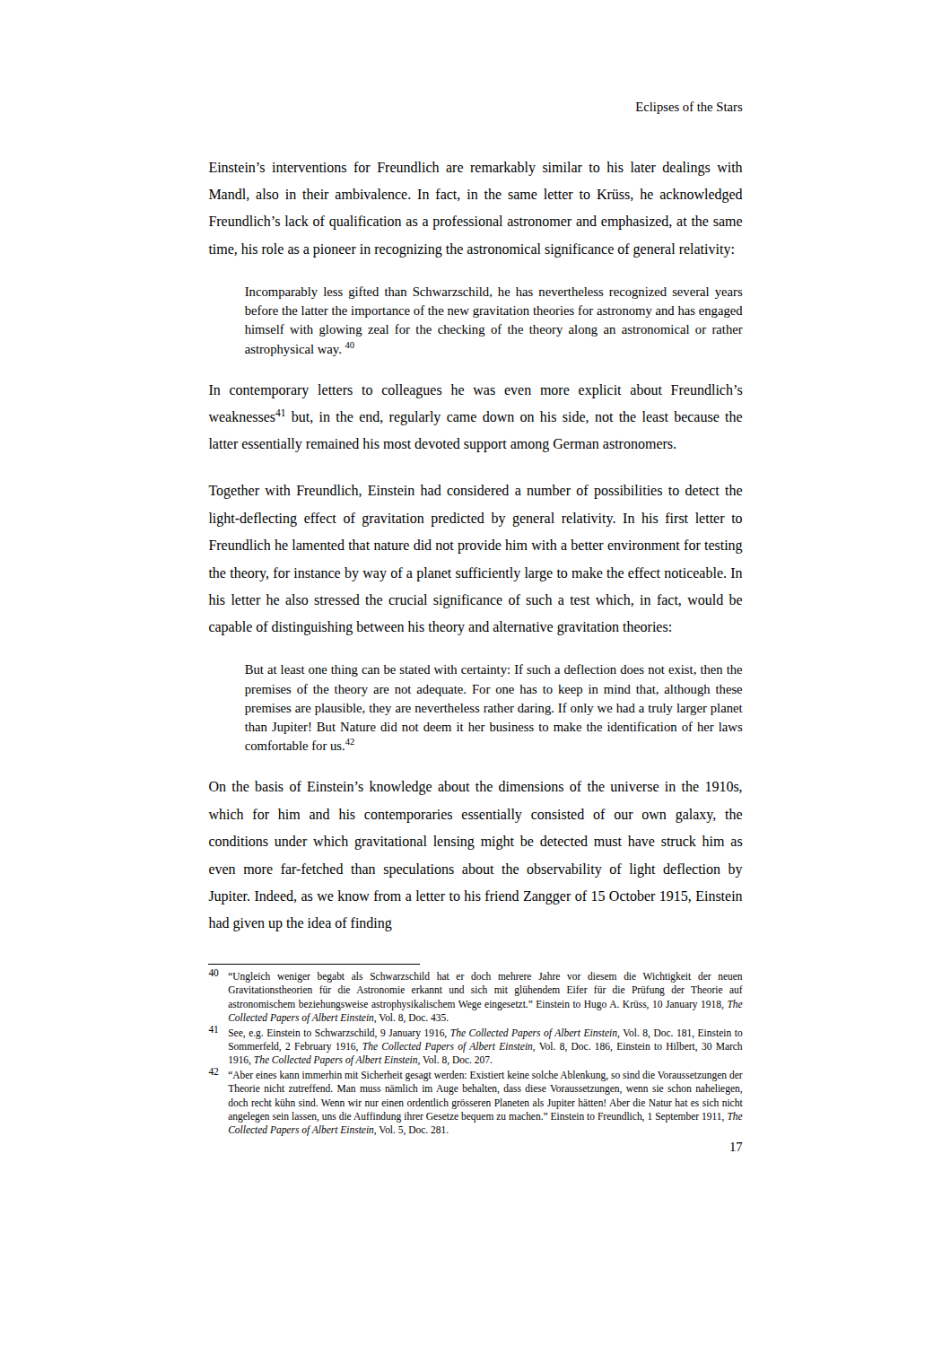Eclipses of the Stars
Einstein’s interventions for Freundlich are remarkably similar to his later dealings with Mandl, also in their ambivalence. In fact, in the same letter to Krüss, he acknowledged Freundlich’s lack of qualification as a professional astronomer and emphasized, at the same time, his role as a pioneer in recognizing the astronomical significance of general relativity:
Incomparably less gifted than Schwarzschild, he has nevertheless recognized several years before the latter the importance of the new gravitation theories for astronomy and has engaged himself with glowing zeal for the checking of the theory along an astronomical or rather astrophysical way. 40
In contemporary letters to colleagues he was even more explicit about Freundlich’s weaknesses41 but, in the end, regularly came down on his side, not the least because the latter essentially remained his most devoted support among German astronomers.
Together with Freundlich, Einstein had considered a number of possibilities to detect the light-deflecting effect of gravitation predicted by general relativity. In his first letter to Freundlich he lamented that nature did not provide him with a better environment for testing the theory, for instance by way of a planet sufficiently large to make the effect noticeable. In his letter he also stressed the crucial significance of such a test which, in fact, would be capable of distinguishing between his theory and alternative gravitation theories:
But at least one thing can be stated with certainty: If such a deflection does not exist, then the premises of the theory are not adequate. For one has to keep in mind that, although these premises are plausible, they are nevertheless rather daring. If only we had a truly larger planet than Jupiter! But Nature did not deem it her business to make the identification of her laws comfortable for us.42
On the basis of Einstein’s knowledge about the dimensions of the universe in the 1910s, which for him and his contemporaries essentially consisted of our own galaxy, the conditions under which gravitational lensing might be detected must have struck him as even more far-fetched than speculations about the observability of light deflection by Jupiter. Indeed, as we know from a letter to his friend Zangger of 15 October 1915, Einstein had given up the idea of finding
40
“Ungleich weniger begabt als Schwarzschild hat er doch mehrere Jahre vor diesem die Wichtigkeit der neuen Gravitationstheorien für die Astronomie erkannt und sich mit glühendem Eifer für die Prüfung der Theorie auf astronomischem beziehungsweise astrophysikalischem Wege eingesetzt.” Einstein to Hugo A. Krüss, 10 January 1918, The Collected Papers of Albert Einstein, Vol. 8, Doc. 435.
41
See, e.g. Einstein to Schwarzschild, 9 January 1916, The Collected Papers of Albert Einstein, Vol. 8, Doc. 181, Einstein to Sommerfeld, 2 February 1916, The Collected Papers of Albert Einstein, Vol. 8, Doc. 186, Einstein to Hilbert, 30 March 1916, The Collected Papers of Albert Einstein, Vol. 8, Doc. 207.
42
“Aber eines kann immerhin mit Sicherheit gesagt werden: Existiert keine solche Ablenkung, so sind die Voraussetzungen der Theorie nicht zutreffend. Man muss nämlich im Auge behalten, dass diese Voraussetzungen, wenn sie schon naheliegen, doch recht kühn sind. Wenn wir nur einen ordentlich grösseren Planeten als Jupiter hätten! Aber die Natur hat es sich nicht angelegen sein lassen, uns die Auffindung ihrer Gesetze bequem zu machen.” Einstein to Freundlich, 1 September 1911, The Collected Papers of Albert Einstein, Vol. 5, Doc. 281.
17